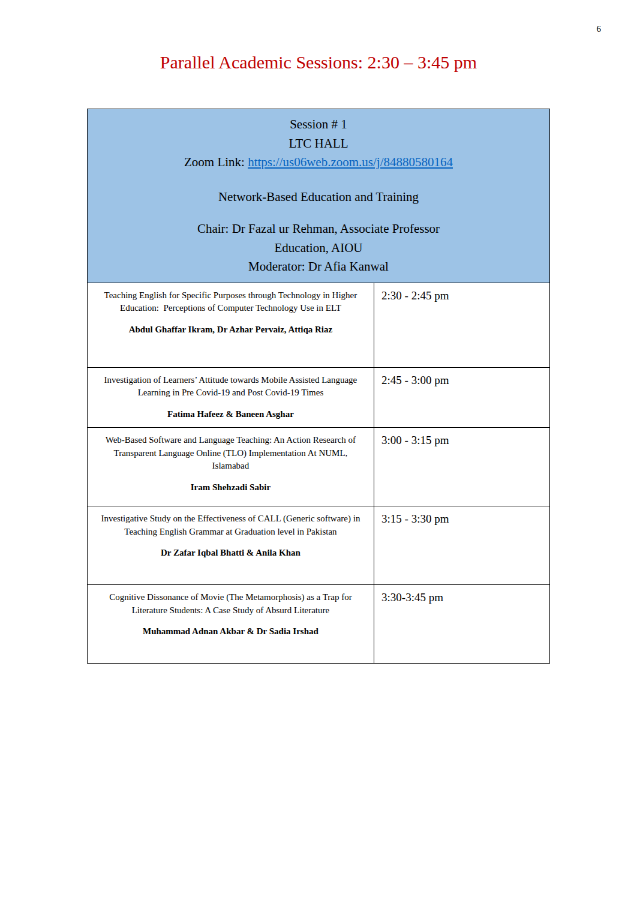6
Parallel Academic Sessions: 2:30 – 3:45 pm
| Session # 1 LTC HALL Zoom Link: https://us06web.zoom.us/j/84880580164 Network-Based Education and Training Chair: Dr Fazal ur Rehman, Associate Professor Education, AIOU Moderator: Dr Afia Kanwal |
| Teaching English for Specific Purposes through Technology in Higher Education: Perceptions of Computer Technology Use in ELT Abdul Ghaffar Ikram, Dr Azhar Pervaiz, Attiqa Riaz | 2:30 - 2:45 pm |
| Investigation of Learners’ Attitude towards Mobile Assisted Language Learning in Pre Covid-19 and Post Covid-19 Times Fatima Hafeez & Baneen Asghar | 2:45 - 3:00 pm |
| Web-Based Software and Language Teaching: An Action Research of Transparent Language Online (TLO) Implementation At NUML, Islamabad Iram Shehzadi Sabir | 3:00 - 3:15 pm |
| Investigative Study on the Effectiveness of CALL (Generic software) in Teaching English Grammar at Graduation level in Pakistan Dr Zafar Iqbal Bhatti & Anila Khan | 3:15 - 3:30 pm |
| Cognitive Dissonance of Movie (The Metamorphosis) as a Trap for Literature Students: A Case Study of Absurd Literature Muhammad Adnan Akbar & Dr Sadia Irshad | 3:30-3:45 pm |